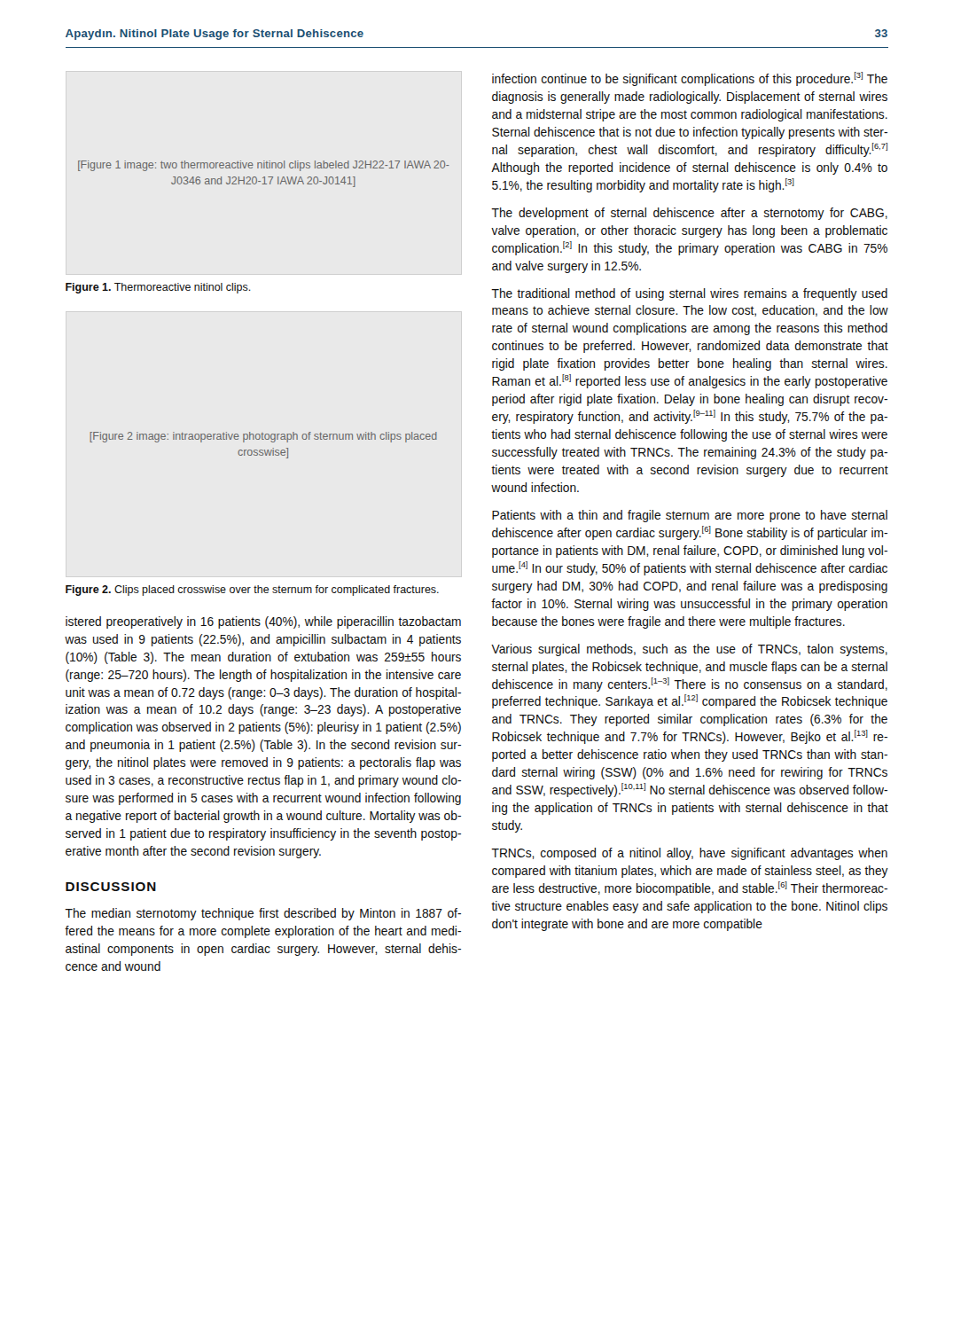Apaydın. Nitinol Plate Usage for Sternal Dehiscence 33
[Figure 1 image: two thermoreactive nitinol clips labeled J2H22-17 IAWA 20-J0346 and J2H20-17 IAWA 20-J0141]
Figure 1. Thermoreactive nitinol clips.
[Figure 2 image: intraoperative photograph of sternum with clips placed crosswise]
Figure 2. Clips placed crosswise over the sternum for complicated fractures.
istered preoperatively in 16 patients (40%), while piperacillin tazobactam was used in 9 patients (22.5%), and ampicillin sulbactam in 4 patients (10%) (Table 3). The mean duration of extubation was 259±55 hours (range: 25–720 hours). The length of hospitalization in the intensive care unit was a mean of 0.72 days (range: 0–3 days). The duration of hospitalization was a mean of 10.2 days (range: 3–23 days). A postoperative complication was observed in 2 patients (5%): pleurisy in 1 patient (2.5%) and pneumonia in 1 patient (2.5%) (Table 3). In the second revision surgery, the nitinol plates were removed in 9 patients: a pectoralis flap was used in 3 cases, a reconstructive rectus flap in 1, and primary wound closure was performed in 5 cases with a recurrent wound infection following a negative report of bacterial growth in a wound culture. Mortality was observed in 1 patient due to respiratory insufficiency in the seventh postoperative month after the second revision surgery.
Discussion
The median sternotomy technique first described by Minton in 1887 offered the means for a more complete exploration of the heart and mediastinal components in open cardiac surgery. However, sternal dehiscence and wound
infection continue to be significant complications of this procedure.[3] The diagnosis is generally made radiologically. Displacement of sternal wires and a midsternal stripe are the most common radiological manifestations. Sternal dehiscence that is not due to infection typically presents with sternal separation, chest wall discomfort, and respiratory difficulty.[6,7] Although the reported incidence of sternal dehiscence is only 0.4% to 5.1%, the resulting morbidity and mortality rate is high.[3]
The development of sternal dehiscence after a sternotomy for CABG, valve operation, or other thoracic surgery has long been a problematic complication.[2] In this study, the primary operation was CABG in 75% and valve surgery in 12.5%.
The traditional method of using sternal wires remains a frequently used means to achieve sternal closure. The low cost, education, and the low rate of sternal wound complications are among the reasons this method continues to be preferred. However, randomized data demonstrate that rigid plate fixation provides better bone healing than sternal wires. Raman et al.[8] reported less use of analgesics in the early postoperative period after rigid plate fixation. Delay in bone healing can disrupt recovery, respiratory function, and activity.[9–11] In this study, 75.7% of the patients who had sternal dehiscence following the use of sternal wires were successfully treated with TRNCs. The remaining 24.3% of the study patients were treated with a second revision surgery due to recurrent wound infection.
Patients with a thin and fragile sternum are more prone to have sternal dehiscence after open cardiac surgery.[6] Bone stability is of particular importance in patients with DM, renal failure, COPD, or diminished lung volume.[4] In our study, 50% of patients with sternal dehiscence after cardiac surgery had DM, 30% had COPD, and renal failure was a predisposing factor in 10%. Sternal wiring was unsuccessful in the primary operation because the bones were fragile and there were multiple fractures.
Various surgical methods, such as the use of TRNCs, talon systems, sternal plates, the Robicsek technique, and muscle flaps can be a sternal dehiscence in many centers.[1–3] There is no consensus on a standard, preferred technique. Sarıkaya et al.[12] compared the Robicsek technique and TRNCs. They reported similar complication rates (6.3% for the Robicsek technique and 7.7% for TRNCs). However, Bejko et al.[13] reported a better dehiscence ratio when they used TRNCs than with standard sternal wiring (SSW) (0% and 1.6% need for rewiring for TRNCs and SSW, respectively).[10,11] No sternal dehiscence was observed following the application of TRNCs in patients with sternal dehiscence in that study.
TRNCs, composed of a nitinol alloy, have significant advantages when compared with titanium plates, which are made of stainless steel, as they are less destructive, more biocompatible, and stable.[6] Their thermoreactive structure enables easy and safe application to the bone. Nitinol clips don't integrate with bone and are more compatible